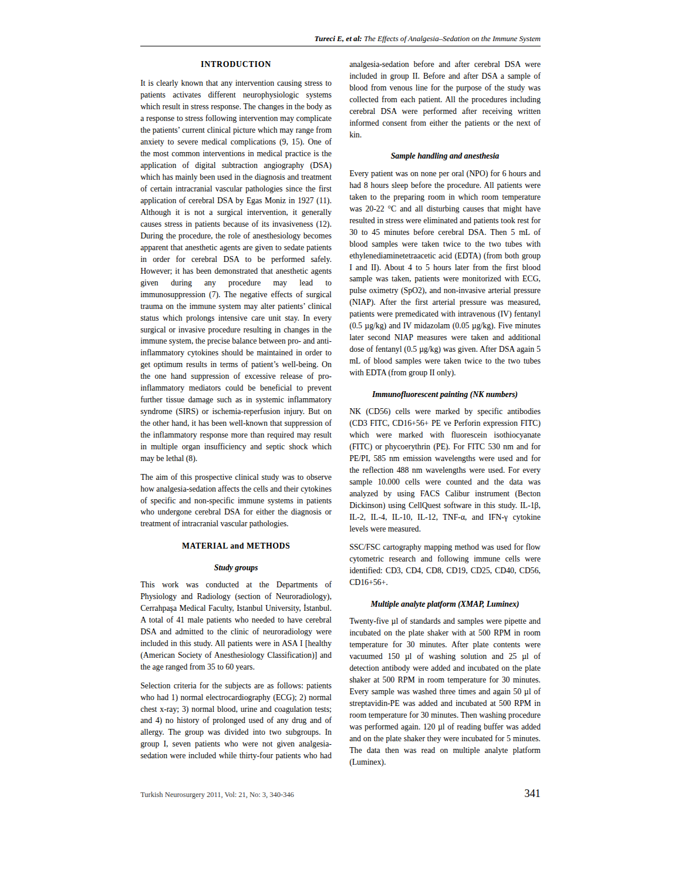Tureci E, et al: The Effects of Analgesia–Sedation on the Immune System
INTRODUCTION
It is clearly known that any intervention causing stress to patients activates different neurophysiologic systems which result in stress response. The changes in the body as a response to stress following intervention may complicate the patients’ current clinical picture which may range from anxiety to severe medical complications (9, 15). One of the most common interventions in medical practice is the application of digital subtraction angiography (DSA) which has mainly been used in the diagnosis and treatment of certain intracranial vascular pathologies since the first application of cerebral DSA by Egas Moniz in 1927 (11). Although it is not a surgical intervention, it generally causes stress in patients because of its invasiveness (12). During the procedure, the role of anesthesiology becomes apparent that anesthetic agents are given to sedate patients in order for cerebral DSA to be performed safely. However; it has been demonstrated that anesthetic agents given during any procedure may lead to immunosuppression (7). The negative effects of surgical trauma on the immune system may alter patients’ clinical status which prolongs intensive care unit stay. In every surgical or invasive procedure resulting in changes in the immune system, the precise balance between pro- and anti-inflammatory cytokines should be maintained in order to get optimum results in terms of patient’s well-being. On the one hand suppression of excessive release of pro-inflammatory mediators could be beneficial to prevent further tissue damage such as in systemic inflammatory syndrome (SIRS) or ischemia-reperfusion injury. But on the other hand, it has been well-known that suppression of the inflammatory response more than required may result in multiple organ insufficiency and septic shock which may be lethal (8).
The aim of this prospective clinical study was to observe how analgesia-sedation affects the cells and their cytokines of specific and non-specific immune systems in patients who undergone cerebral DSA for either the diagnosis or treatment of intracranial vascular pathologies.
MATERIAL and METHODS
Study groups
This work was conducted at the Departments of Physiology and Radiology (section of Neuroradiology), Cerrahpaşa Medical Faculty, Istanbul University, İstanbul. A total of 41 male patients who needed to have cerebral DSA and admitted to the clinic of neuroradiology were included in this study. All patients were in ASA I [healthy (American Society of Anesthesiology Classification)] and the age ranged from 35 to 60 years.
Selection criteria for the subjects are as follows: patients who had 1) normal electrocardiography (ECG); 2) normal chest x-ray; 3) normal blood, urine and coagulation tests; and 4) no history of prolonged used of any drug and of allergy. The group was divided into two subgroups. In group I, seven patients who were not given analgesia-sedation were included while thirty-four patients who had analgesia-sedation before and after cerebral DSA were included in group II. Before and after DSA a sample of blood from venous line for the purpose of the study was collected from each patient. All the procedures including cerebral DSA were performed after receiving written informed consent from either the patients or the next of kin.
Sample handling and anesthesia
Every patient was on none per oral (NPO) for 6 hours and had 8 hours sleep before the procedure. All patients were taken to the preparing room in which room temperature was 20-22 °C and all disturbing causes that might have resulted in stress were eliminated and patients took rest for 30 to 45 minutes before cerebral DSA. Then 5 mL of blood samples were taken twice to the two tubes with ethylenediaminetetraacetic acid (EDTA) (from both group I and II). About 4 to 5 hours later from the first blood sample was taken, patients were monitorized with ECG, pulse oximetry (SpO2), and non-invasive arterial pressure (NIAP). After the first arterial pressure was measured, patients were premedicated with intravenous (IV) fentanyl (0.5 µg/kg) and IV midazolam (0.05 µg/kg). Five minutes later second NIAP measures were taken and additional dose of fentanyl (0.5 µg/kg) was given. After DSA again 5 mL of blood samples were taken twice to the two tubes with EDTA (from group II only).
Immunofluorescent painting (NK numbers)
NK (CD56) cells were marked by specific antibodies (CD3 FITC, CD16+56+ PE ve Perforin expression FITC) which were marked with fluorescein isothiocyanate (FITC) or phycoerythrin (PE). For FITC 530 nm and for PE/PI, 585 nm emission wavelengths were used and for the reflection 488 nm wavelengths were used. For every sample 10.000 cells were counted and the data was analyzed by using FACS Calibur instrument (Becton Dickinson) using CellQuest software in this study. IL-1β, IL-2, IL-4, IL-10, IL-12, TNF-α, and IFN-γ cytokine levels were measured.
SSC/FSC cartography mapping method was used for flow cytometric research and following immune cells were identified: CD3, CD4, CD8, CD19, CD25, CD40, CD56, CD16+56+.
Multiple analyte platform (XMAP, Luminex)
Twenty-five µl of standards and samples were pipette and incubated on the plate shaker with at 500 RPM in room temperature for 30 minutes. After plate contents were vacuumed 150 µl of washing solution and 25 µl of detection antibody were added and incubated on the plate shaker at 500 RPM in room temperature for 30 minutes. Every sample was washed three times and again 50 µl of streptavidin-PE was added and incubated at 500 RPM in room temperature for 30 minutes. Then washing procedure was performed again. 120 µl of reading buffer was added and on the plate shaker they were incubated for 5 minutes. The data then was read on multiple analyte platform (Luminex).
Turkish Neurosurgery 2011, Vol: 21, No: 3, 340-346 341